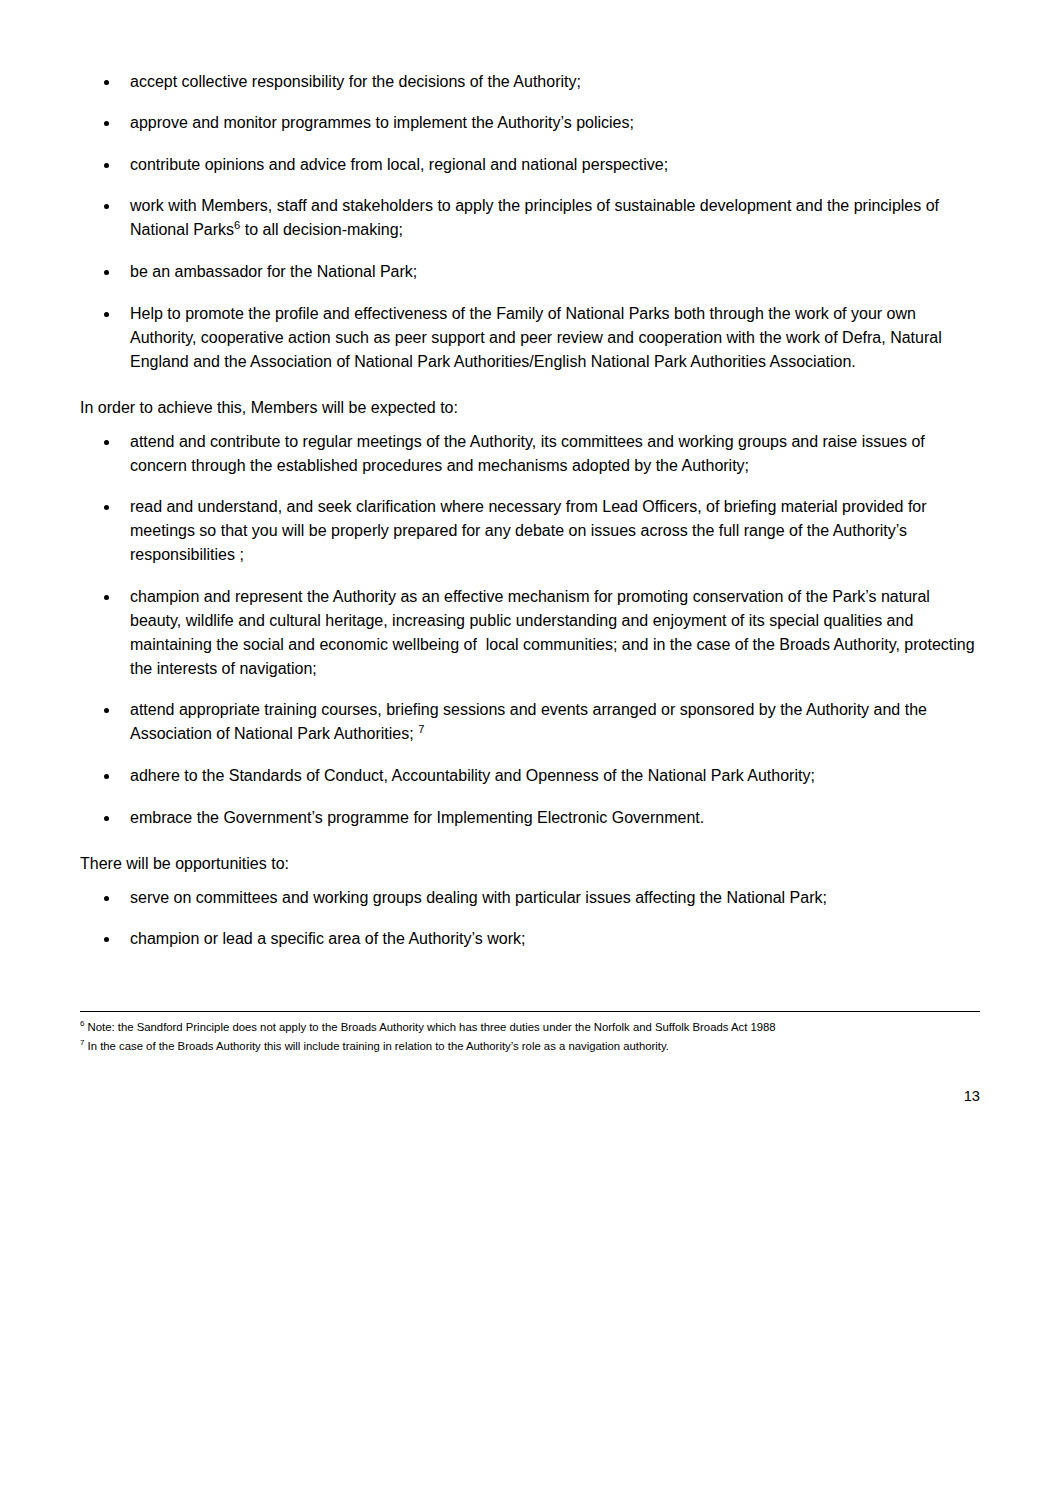accept collective responsibility for the decisions of the Authority;
approve and monitor programmes to implement the Authority’s policies;
contribute opinions and advice from local, regional and national perspective;
work with Members, staff and stakeholders to apply the principles of sustainable development and the principles of National Parks6 to all decision-making;
be an ambassador for the National Park;
Help to promote the profile and effectiveness of the Family of National Parks both through the work of your own Authority, cooperative action such as peer support and peer review and cooperation with the work of Defra, Natural England and the Association of National Park Authorities/English National Park Authorities Association.
In order to achieve this, Members will be expected to:
attend and contribute to regular meetings of the Authority, its committees and working groups and raise issues of concern through the established procedures and mechanisms adopted by the Authority;
read and understand, and seek clarification where necessary from Lead Officers, of briefing material provided for meetings so that you will be properly prepared for any debate on issues across the full range of the Authority’s responsibilities ;
champion and represent the Authority as an effective mechanism for promoting conservation of the Park’s natural beauty, wildlife and cultural heritage, increasing public understanding and enjoyment of its special qualities and maintaining the social and economic wellbeing of local communities; and in the case of the Broads Authority, protecting the interests of navigation;
attend appropriate training courses, briefing sessions and events arranged or sponsored by the Authority and the Association of National Park Authorities; 7
adhere to the Standards of Conduct, Accountability and Openness of the National Park Authority;
embrace the Government’s programme for Implementing Electronic Government.
There will be opportunities to:
serve on committees and working groups dealing with particular issues affecting the National Park;
champion or lead a specific area of the Authority’s work;
6 Note: the Sandford Principle does not apply to the Broads Authority which has three duties under the Norfolk and Suffolk Broads Act 1988
7 In the case of the Broads Authority this will include training in relation to the Authority’s role as a navigation authority.
13